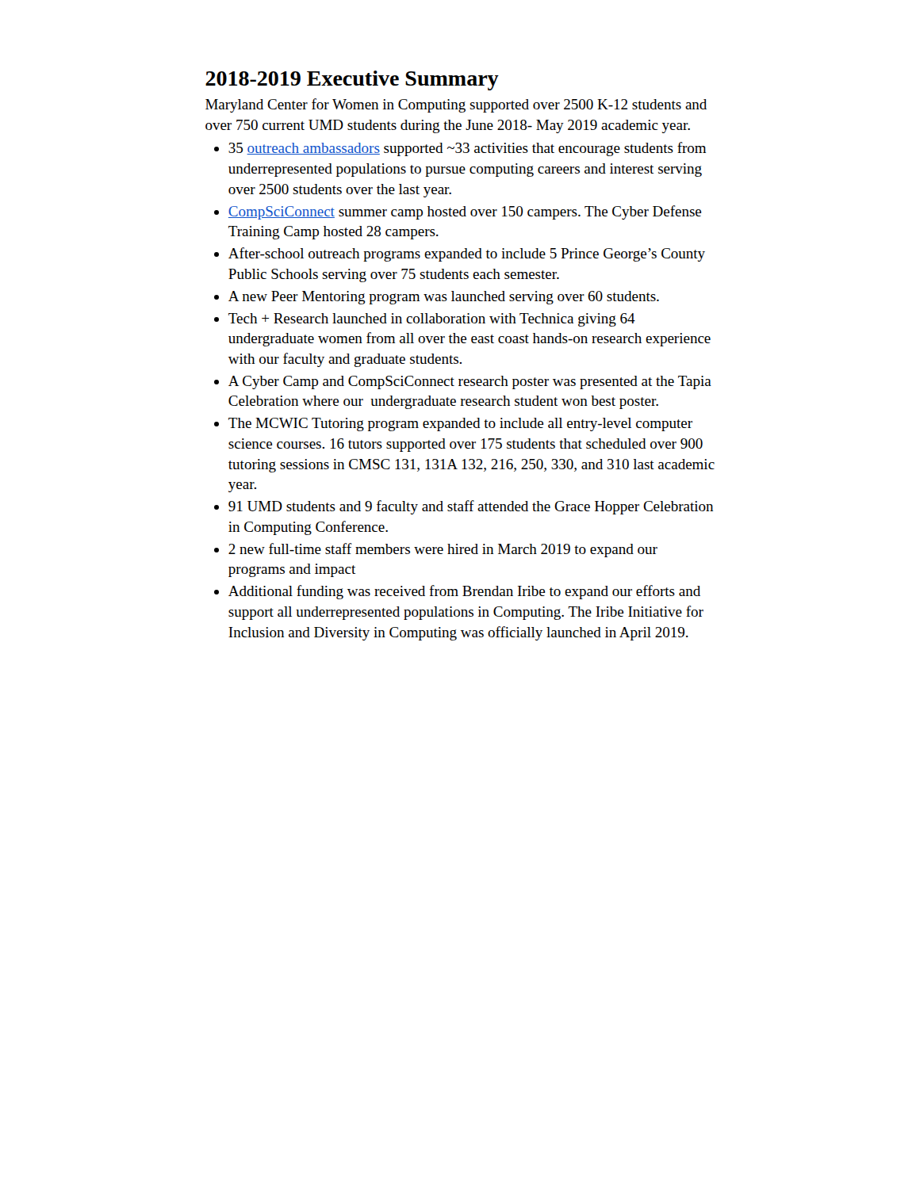2018-2019 Executive Summary
Maryland Center for Women in Computing supported over 2500 K-12 students and over 750 current UMD students during the June 2018- May 2019 academic year.
35 outreach ambassadors supported ~33 activities that encourage students from underrepresented populations to pursue computing careers and interest serving over 2500 students over the last year.
CompSciConnect summer camp hosted over 150 campers. The Cyber Defense Training Camp hosted 28 campers.
After-school outreach programs expanded to include 5 Prince George’s County Public Schools serving over 75 students each semester.
A new Peer Mentoring program was launched serving over 60 students.
Tech + Research launched in collaboration with Technica giving 64 undergraduate women from all over the east coast hands-on research experience with our faculty and graduate students.
A Cyber Camp and CompSciConnect research poster was presented at the Tapia Celebration where our undergraduate research student won best poster.
The MCWIC Tutoring program expanded to include all entry-level computer science courses. 16 tutors supported over 175 students that scheduled over 900 tutoring sessions in CMSC 131, 131A 132, 216, 250, 330, and 310 last academic year.
91 UMD students and 9 faculty and staff attended the Grace Hopper Celebration in Computing Conference.
2 new full-time staff members were hired in March 2019 to expand our programs and impact
Additional funding was received from Brendan Iribe to expand our efforts and support all underrepresented populations in Computing. The Iribe Initiative for Inclusion and Diversity in Computing was officially launched in April 2019.